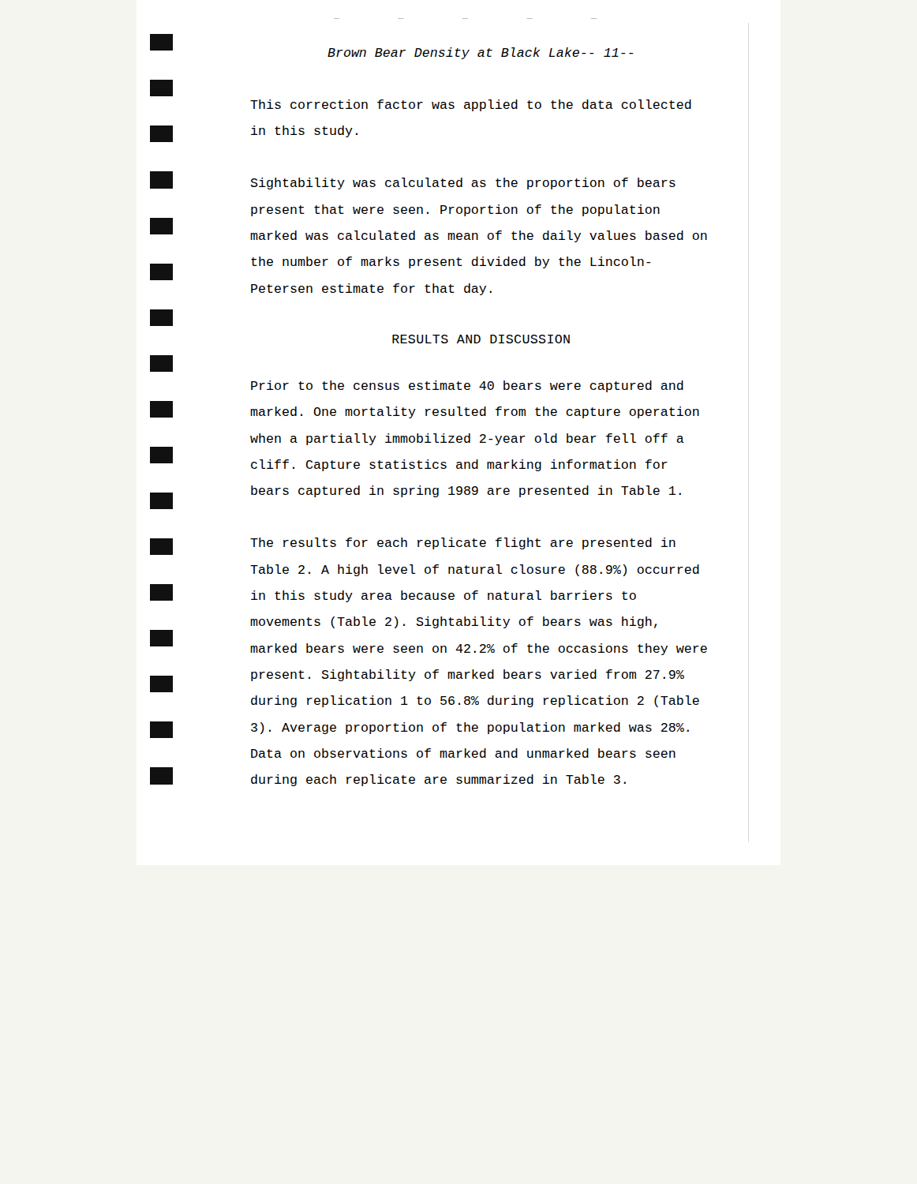— — — — —
Brown Bear Density at Black Lake-- 11--
This correction factor was applied to the data collected in this study.
Sightability was calculated as the proportion of bears present that were seen. Proportion of the population marked was calculated as mean of the daily values based on the number of marks present divided by the Lincoln-Petersen estimate for that day.
RESULTS AND DISCUSSION
Prior to the census estimate 40 bears were captured and marked. One mortality resulted from the capture operation when a partially immobilized 2-year old bear fell off a cliff. Capture statistics and marking information for bears captured in spring 1989 are presented in Table 1.
The results for each replicate flight are presented in Table 2. A high level of natural closure (88.9%) occurred in this study area because of natural barriers to movements (Table 2). Sightability of bears was high, marked bears were seen on 42.2% of the occasions they were present. Sightability of marked bears varied from 27.9% during replication 1 to 56.8% during replication 2 (Table 3). Average proportion of the population marked was 28%. Data on observations of marked and unmarked bears seen during each replicate are summarized in Table 3.